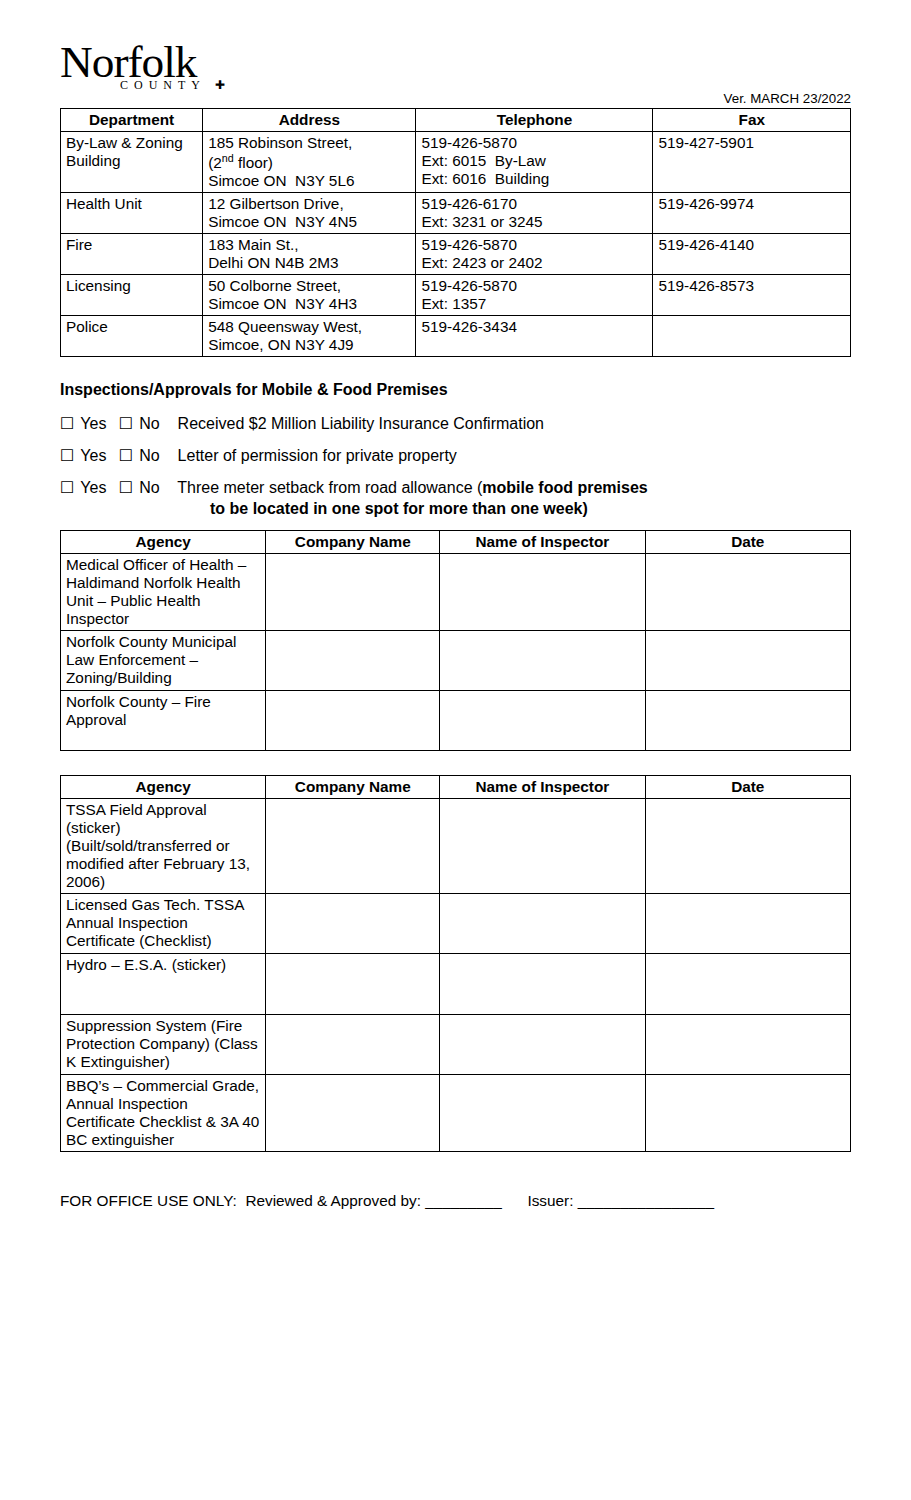NorfolkCOUNTY ✚
Ver. MARCH 23/2022
| Department | Address | Telephone | Fax |
| --- | --- | --- | --- |
| By-Law & Zoning Building | 185 Robinson Street, (2 nd floor) Simcoe ON N3Y 5L6 | 519-426-5870 Ext: 6015 By-Law Ext: 6016 Building | 519-427-5901 |
| Health Unit | 12 Gilbertson Drive, Simcoe ON N3Y 4N5 | 519-426-6170 Ext: 3231 or 3245 | 519-426-9974 |
| Fire | 183 Main St., Delhi ON N4B 2M3 | 519-426-5870 Ext: 2423 or 2402 | 519-426-4140 |
| Licensing | 50 Colborne Street, Simcoe ON N3Y 4H3 | 519-426-5870 Ext: 1357 | 519-426-8573 |
| Police | 548 Queensway West, Simcoe, ON N3Y 4J9 | 519-426-3434 | |
Inspections/Approvals for Mobile & Food Premises
☐Yes ☐No Received $2 Million Liability Insurance Confirmation
☐Yes ☐No Letter of permission for private property
☐Yes ☐No Three meter setback from road allowance (mobile food premises to be located in one spot for more than one week)
| Agency | Company Name | Name of Inspector | Date |
| --- | --- | --- | --- |
| Medical Officer of Health – Haldimand Norfolk Health Unit – Public Health Inspector | | | |
| Norfolk County Municipal Law Enforcement – Zoning/Building | | | |
| Norfolk County – Fire Approval | | | |
| Agency | Company Name | Name of Inspector | Date |
| --- | --- | --- | --- |
| TSSA Field Approval (sticker) (Built/sold/transferred or modified after February 13, 2006) | | | |
| Licensed Gas Tech. TSSA Annual Inspection Certificate (Checklist) | | | |
| Hydro – E.S.A. (sticker) | | | |
| Suppression System (Fire Protection Company) (Class K Extinguisher) | | | |
| BBQ’s – Commercial Grade, Annual Inspection Certificate Checklist & 3A 40 BC extinguisher | | | |
FOR OFFICE USE ONLY: Reviewed & Approved by: _________ Issuer: ________________